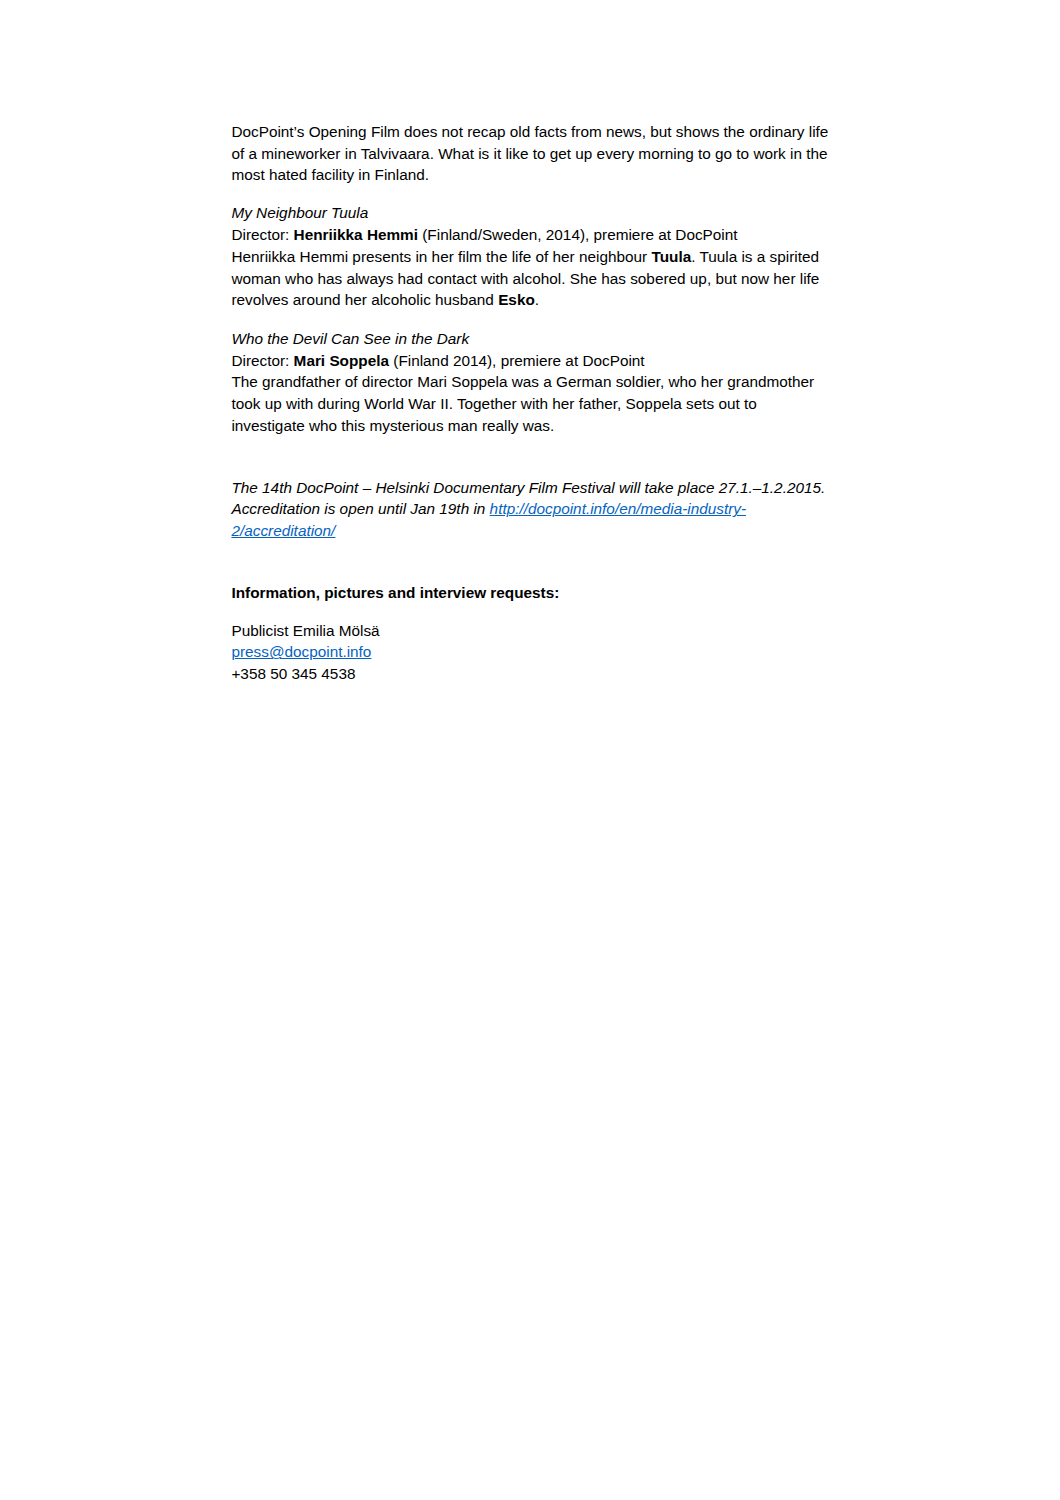DocPoint’s Opening Film does not recap old facts from news, but shows the ordinary life of a mineworker in Talvivaara. What is it like to get up every morning to go to work in the most hated facility in Finland.
My Neighbour Tuula
Director: Henriikka Hemmi (Finland/Sweden, 2014), premiere at DocPoint
Henriikka Hemmi presents in her film the life of her neighbour Tuula. Tuula is a spirited woman who has always had contact with alcohol. She has sobered up, but now her life revolves around her alcoholic husband Esko.
Who the Devil Can See in the Dark
Director: Mari Soppela (Finland 2014), premiere at DocPoint
The grandfather of director Mari Soppela was a German soldier, who her grandmother took up with during World War II. Together with her father, Soppela sets out to investigate who this mysterious man really was.
The 14th DocPoint – Helsinki Documentary Film Festival will take place 27.1.–1.2.2015. Accreditation is open until Jan 19th in http://docpoint.info/en/media-industry-2/accreditation/
Information, pictures and interview requests:
Publicist Emilia Mölsä
press@docpoint.info
+358 50 345 4538